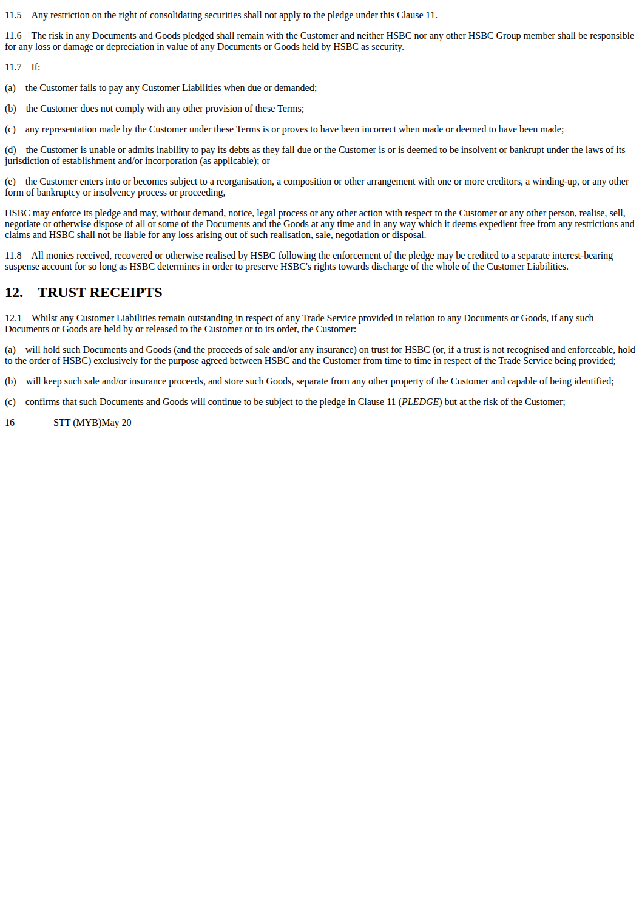11.5 Any restriction on the right of consolidating securities shall not apply to the pledge under this Clause 11.
11.6 The risk in any Documents and Goods pledged shall remain with the Customer and neither HSBC nor any other HSBC Group member shall be responsible for any loss or damage or depreciation in value of any Documents or Goods held by HSBC as security.
11.7 If:
(a) the Customer fails to pay any Customer Liabilities when due or demanded;
(b) the Customer does not comply with any other provision of these Terms;
(c) any representation made by the Customer under these Terms is or proves to have been incorrect when made or deemed to have been made;
(d) the Customer is unable or admits inability to pay its debts as they fall due or the Customer is or is deemed to be insolvent or bankrupt under the laws of its jurisdiction of establishment and/or incorporation (as applicable); or
(e) the Customer enters into or becomes subject to a reorganisation, a composition or other arrangement with one or more creditors, a winding-up, or any other form of bankruptcy or insolvency process or proceeding,
HSBC may enforce its pledge and may, without demand, notice, legal process or any other action with respect to the Customer or any other person, realise, sell, negotiate or otherwise dispose of all or some of the Documents and the Goods at any time and in any way which it deems expedient free from any restrictions and claims and HSBC shall not be liable for any loss arising out of such realisation, sale, negotiation or disposal.
11.8 All monies received, recovered or otherwise realised by HSBC following the enforcement of the pledge may be credited to a separate interest-bearing suspense account for so long as HSBC determines in order to preserve HSBC's rights towards discharge of the whole of the Customer Liabilities.
12. TRUST RECEIPTS
12.1 Whilst any Customer Liabilities remain outstanding in respect of any Trade Service provided in relation to any Documents or Goods, if any such Documents or Goods are held by or released to the Customer or to its order, the Customer:
(a) will hold such Documents and Goods (and the proceeds of sale and/or any insurance) on trust for HSBC (or, if a trust is not recognised and enforceable, hold to the order of HSBC) exclusively for the purpose agreed between HSBC and the Customer from time to time in respect of the Trade Service being provided;
(b) will keep such sale and/or insurance proceeds, and store such Goods, separate from any other property of the Customer and capable of being identified;
(c) confirms that such Documents and Goods will continue to be subject to the pledge in Clause 11 (PLEDGE) but at the risk of the Customer;
16 STT (MYB)May 20